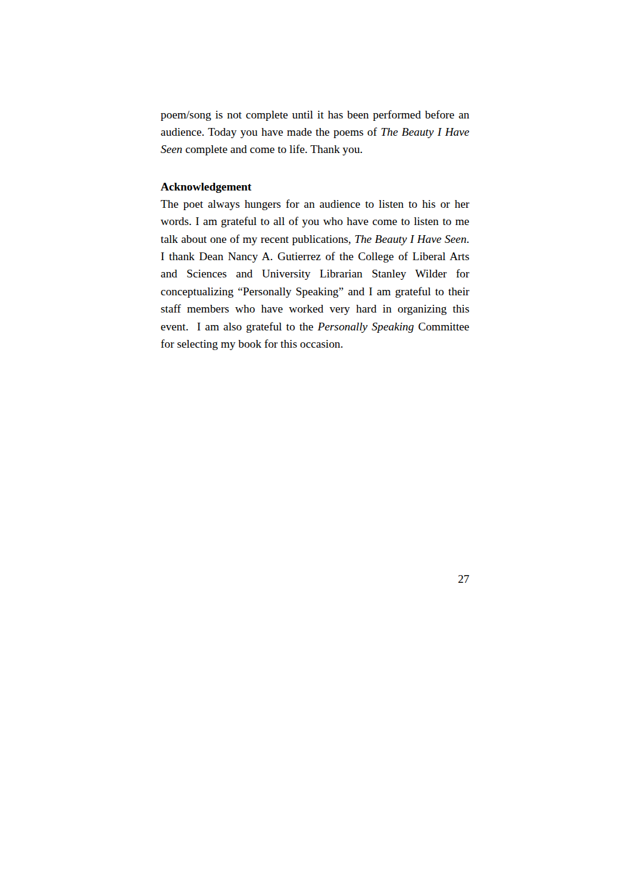poem/song is not complete until it has been performed before an audience. Today you have made the poems of The Beauty I Have Seen complete and come to life. Thank you.
Acknowledgement
The poet always hungers for an audience to listen to his or her words. I am grateful to all of you who have come to listen to me talk about one of my recent publications, The Beauty I Have Seen. I thank Dean Nancy A. Gutierrez of the College of Liberal Arts and Sciences and University Librarian Stanley Wilder for conceptualizing “Personally Speaking” and I am grateful to their staff members who have worked very hard in organizing this event. I am also grateful to the Personally Speaking Committee for selecting my book for this occasion.
27